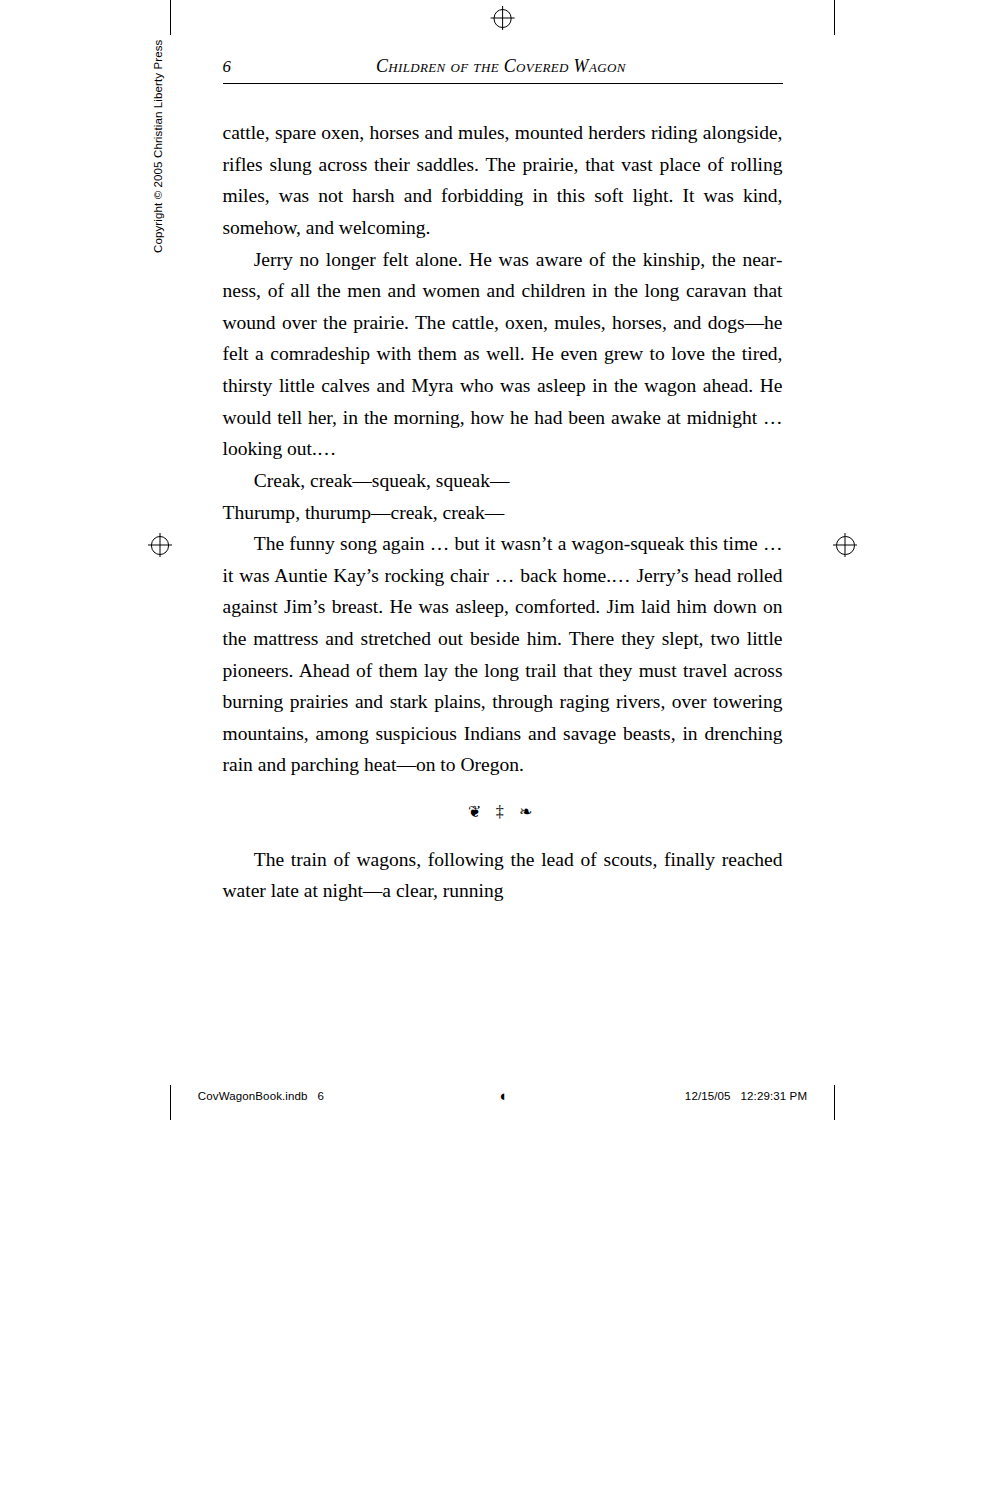Copyright © 2005 Christian Liberty Press
6
Children of the Covered Wagon
cattle, spare oxen, horses and mules, mounted herders riding alongside, rifles slung across their saddles. The prairie, that vast place of rolling miles, was not harsh and forbidding in this soft light. It was kind, somehow, and welcoming.
Jerry no longer felt alone. He was aware of the kinship, the nearness, of all the men and women and children in the long caravan that wound over the prairie. The cattle, oxen, mules, horses, and dogs—he felt a comradeship with them as well. He even grew to love the tired, thirsty little calves and Myra who was asleep in the wagon ahead. He would tell her, in the morning, how he had been awake at midnight … looking out.…
Creak, creak—squeak, squeak—
Thurump, thurump—creak, creak—
The funny song again … but it wasn’t a wagon-squeak this time … it was Auntie Kay’s rocking chair … back home.… Jerry’s head rolled against Jim’s breast. He was asleep, comforted. Jim laid him down on the mattress and stretched out beside him. There they slept, two little pioneers. Ahead of them lay the long trail that they must travel across burning prairies and stark plains, through raging rivers, over towering mountains, among suspicious Indians and savage beasts, in drenching rain and parching heat—on to Oregon.
❦ ‡ ❧
The train of wagons, following the lead of scouts, finally reached water late at night—a clear, running
CovWagonBook.indb 6 ◐ 12/15/05 12:29:31 PM